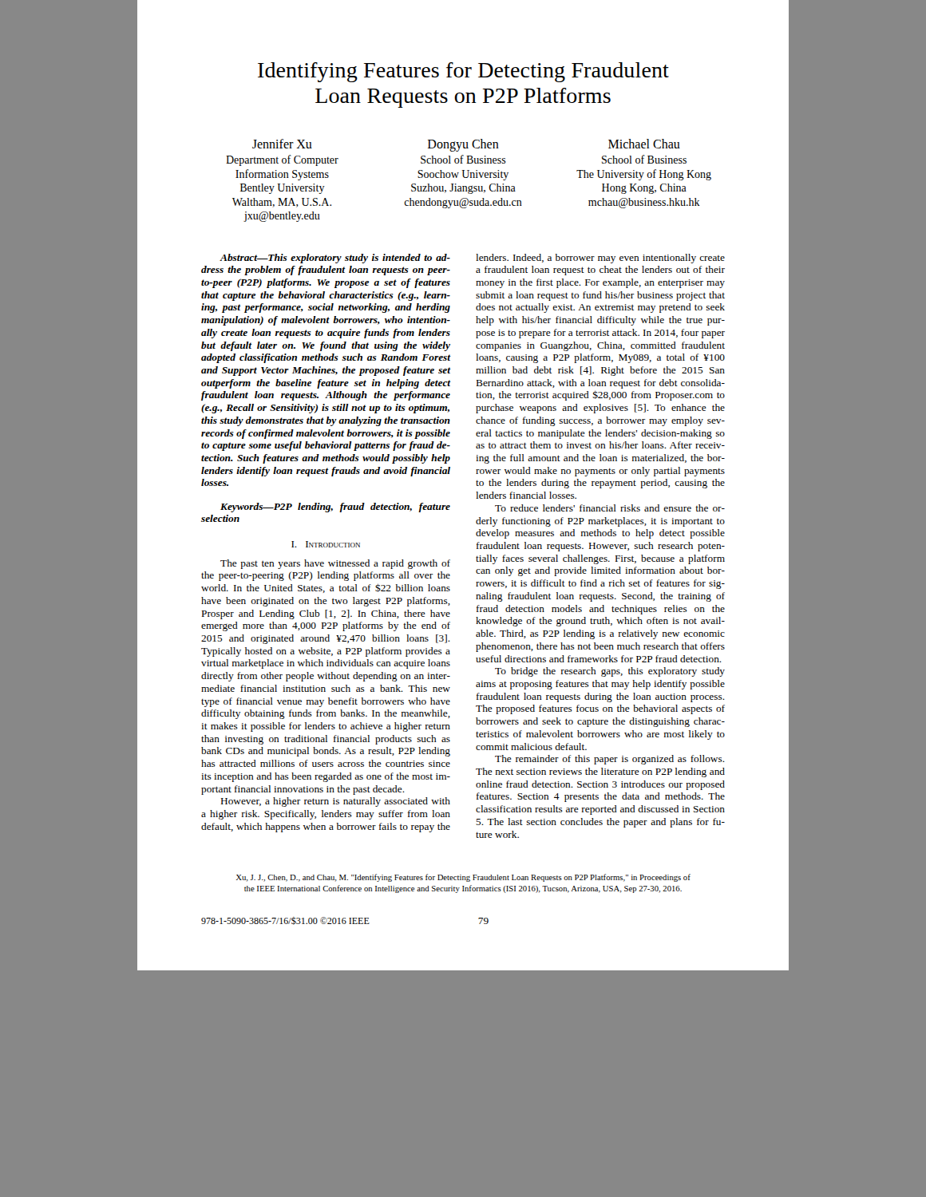Identifying Features for Detecting Fraudulent
Loan Requests on P2P Platforms
Jennifer Xu
Department of Computer
Information Systems
Bentley University
Waltham, MA, U.S.A.
jxu@bentley.edu
Dongyu Chen
School of Business
Soochow University
Suzhou, Jiangsu, China
chendongyu@suda.edu.cn
Michael Chau
School of Business
The University of Hong Kong
Hong Kong, China
mchau@business.hku.hk
Abstract—This exploratory study is intended to address the problem of fraudulent loan requests on peer-to-peer (P2P) platforms. We propose a set of features that capture the behavioral characteristics (e.g., learning, past performance, social networking, and herding manipulation) of malevolent borrowers, who intentionally create loan requests to acquire funds from lenders but default later on. We found that using the widely adopted classification methods such as Random Forest and Support Vector Machines, the proposed feature set outperform the baseline feature set in helping detect fraudulent loan requests. Although the performance (e.g., Recall or Sensitivity) is still not up to its optimum, this study demonstrates that by analyzing the transaction records of confirmed malevolent borrowers, it is possible to capture some useful behavioral patterns for fraud detection. Such features and methods would possibly help lenders identify loan request frauds and avoid financial losses.
Keywords—P2P lending, fraud detection, feature selection
I. Introduction
The past ten years have witnessed a rapid growth of the peer-to-peering (P2P) lending platforms all over the world. In the United States, a total of $22 billion loans have been originated on the two largest P2P platforms, Prosper and Lending Club [1, 2]. In China, there have emerged more than 4,000 P2P platforms by the end of 2015 and originated around ¥2,470 billion loans [3]. Typically hosted on a website, a P2P platform provides a virtual marketplace in which individuals can acquire loans directly from other people without depending on an intermediate financial institution such as a bank. This new type of financial venue may benefit borrowers who have difficulty obtaining funds from banks. In the meanwhile, it makes it possible for lenders to achieve a higher return than investing on traditional financial products such as bank CDs and municipal bonds. As a result, P2P lending has attracted millions of users across the countries since its inception and has been regarded as one of the most important financial innovations in the past decade.
However, a higher return is naturally associated with a higher risk. Specifically, lenders may suffer from loan default, which happens when a borrower fails to repay the lenders. Indeed, a borrower may even intentionally create a fraudulent loan request to cheat the lenders out of their money in the first place. For example, an enterpriser may submit a loan request to fund his/her business project that does not actually exist. An extremist may pretend to seek help with his/her financial difficulty while the true purpose is to prepare for a terrorist attack. In 2014, four paper companies in Guangzhou, China, committed fraudulent loans, causing a P2P platform, My089, a total of ¥100 million bad debt risk [4]. Right before the 2015 San Bernardino attack, with a loan request for debt consolidation, the terrorist acquired $28,000 from Proposer.com to purchase weapons and explosives [5]. To enhance the chance of funding success, a borrower may employ several tactics to manipulate the lenders' decision-making so as to attract them to invest on his/her loans. After receiving the full amount and the loan is materialized, the borrower would make no payments or only partial payments to the lenders during the repayment period, causing the lenders financial losses.
To reduce lenders' financial risks and ensure the orderly functioning of P2P marketplaces, it is important to develop measures and methods to help detect possible fraudulent loan requests. However, such research potentially faces several challenges. First, because a platform can only get and provide limited information about borrowers, it is difficult to find a rich set of features for signaling fraudulent loan requests. Second, the training of fraud detection models and techniques relies on the knowledge of the ground truth, which often is not available. Third, as P2P lending is a relatively new economic phenomenon, there has not been much research that offers useful directions and frameworks for P2P fraud detection.
To bridge the research gaps, this exploratory study aims at proposing features that may help identify possible fraudulent loan requests during the loan auction process. The proposed features focus on the behavioral aspects of borrowers and seek to capture the distinguishing characteristics of malevolent borrowers who are most likely to commit malicious default.
The remainder of this paper is organized as follows. The next section reviews the literature on P2P lending and online fraud detection. Section 3 introduces our proposed features. Section 4 presents the data and methods. The classification results are reported and discussed in Section 5. The last section concludes the paper and plans for future work.
Xu, J. J., Chen, D., and Chau, M. "Identifying Features for Detecting Fraudulent Loan Requests on P2P Platforms," in Proceedings of the IEEE International Conference on Intelligence and Security Informatics (ISI 2016), Tucson, Arizona, USA, Sep 27-30, 2016.
978-1-5090-3865-7/16/$31.00 ©2016 IEEE 79